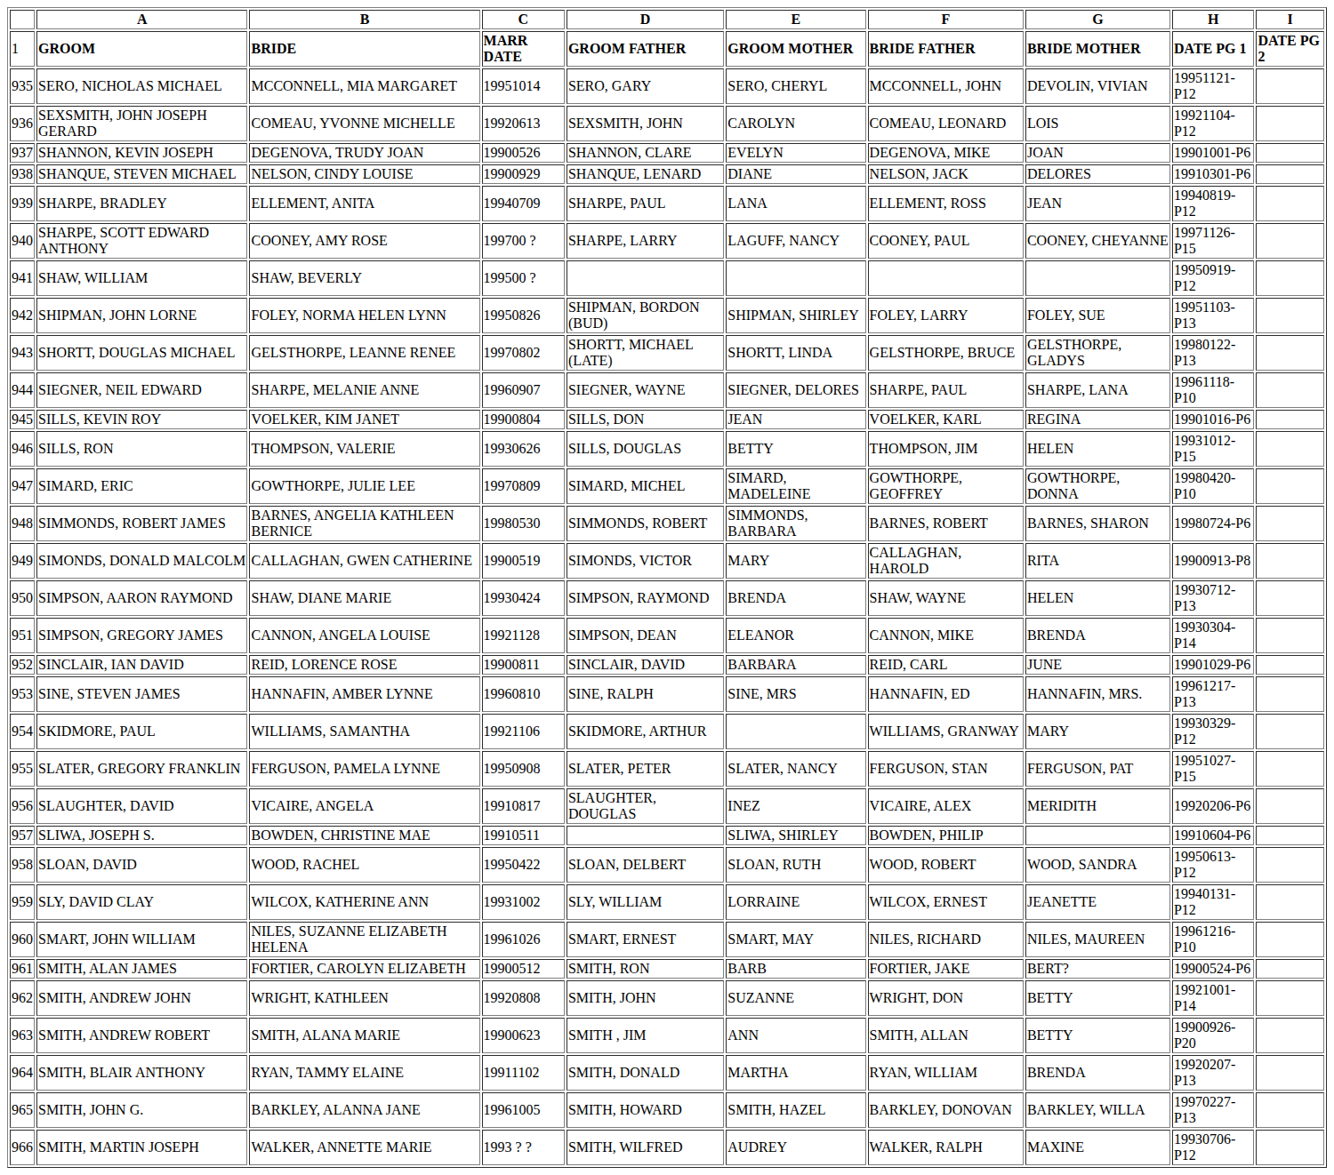| | A | B | C | D | E | F | G | H | I |
| --- | --- | --- | --- | --- | --- | --- | --- | --- | --- |
| 1 | GROOM | BRIDE | MARR DATE | GROOM FATHER | GROOM MOTHER | BRIDE FATHER | BRIDE MOTHER | DATE PG 1 | DATE PG 2 |
| 935 | SERO, NICHOLAS MICHAEL | MCCONNELL, MIA MARGARET | 19951014 | SERO, GARY | SERO, CHERYL | MCCONNELL, JOHN | DEVOLIN, VIVIAN | 19951121-P12 | |
| 936 | SEXSMITH, JOHN JOSEPH GERARD | COMEAU, YVONNE MICHELLE | 19920613 | SEXSMITH, JOHN | CAROLYN | COMEAU, LEONARD | LOIS | 19921104-P12 | |
| 937 | SHANNON, KEVIN JOSEPH | DEGENOVA, TRUDY JOAN | 19900526 | SHANNON, CLARE | EVELYN | DEGENOVA, MIKE | JOAN | 19901001-P6 | |
| 938 | SHANQUE, STEVEN MICHAEL | NELSON, CINDY LOUISE | 19900929 | SHANQUE, LENARD | DIANE | NELSON, JACK | DELORES | 19910301-P6 | |
| 939 | SHARPE, BRADLEY | ELLEMENT, ANITA | 19940709 | SHARPE, PAUL | LANA | ELLEMENT, ROSS | JEAN | 19940819-P12 | |
| 940 | SHARPE, SCOTT EDWARD ANTHONY | COONEY, AMY ROSE | 199700 ? | SHARPE, LARRY | LAGUFF, NANCY | COONEY, PAUL | COONEY, CHEYANNE | 19971126-P15 | |
| 941 | SHAW, WILLIAM | SHAW, BEVERLY | 199500 ? | | | | | 19950919-P12 | |
| 942 | SHIPMAN, JOHN LORNE | FOLEY, NORMA HELEN LYNN | 19950826 | SHIPMAN, BORDON (BUD) | SHIPMAN, SHIRLEY | FOLEY, LARRY | FOLEY, SUE | 19951103-P13 | |
| 943 | SHORTT, DOUGLAS MICHAEL | GELSTHORPE, LEANNE RENEE | 19970802 | SHORTT, MICHAEL (LATE) | SHORTT, LINDA | GELSTHORPE, BRUCE | GELSTHORPE, GLADYS | 19980122-P13 | |
| 944 | SIEGNER, NEIL EDWARD | SHARPE, MELANIE ANNE | 19960907 | SIEGNER, WAYNE | SIEGNER, DELORES | SHARPE, PAUL | SHARPE, LANA | 19961118-P10 | |
| 945 | SILLS, KEVIN ROY | VOELKER, KIM JANET | 19900804 | SILLS, DON | JEAN | VOELKER, KARL | REGINA | 19901016-P6 | |
| 946 | SILLS, RON | THOMPSON, VALERIE | 19930626 | SILLS, DOUGLAS | BETTY | THOMPSON, JIM | HELEN | 19931012-P15 | |
| 947 | SIMARD, ERIC | GOWTHORPE, JULIE LEE | 19970809 | SIMARD, MICHEL | SIMARD, MADELEINE | GOWTHORPE, GEOFFREY | GOWTHORPE, DONNA | 19980420-P10 | |
| 948 | SIMMONDS, ROBERT JAMES | BARNES, ANGELIA KATHLEEN BERNICE | 19980530 | SIMMONDS, ROBERT | SIMMONDS, BARBARA | BARNES, ROBERT | BARNES, SHARON | 19980724-P6 | |
| 949 | SIMONDS, DONALD MALCOLM | CALLAGHAN, GWEN CATHERINE | 19900519 | SIMONDS, VICTOR | MARY | CALLAGHAN, HAROLD | RITA | 19900913-P8 | |
| 950 | SIMPSON, AARON RAYMOND | SHAW, DIANE MARIE | 19930424 | SIMPSON, RAYMOND | BRENDA | SHAW, WAYNE | HELEN | 19930712-P13 | |
| 951 | SIMPSON, GREGORY JAMES | CANNON, ANGELA LOUISE | 19921128 | SIMPSON, DEAN | ELEANOR | CANNON, MIKE | BRENDA | 19930304-P14 | |
| 952 | SINCLAIR, IAN DAVID | REID, LORENCE ROSE | 19900811 | SINCLAIR, DAVID | BARBARA | REID, CARL | JUNE | 19901029-P6 | |
| 953 | SINE, STEVEN JAMES | HANNAFIN, AMBER LYNNE | 19960810 | SINE, RALPH | SINE, MRS | HANNAFIN, ED | HANNAFIN, MRS. | 19961217-P13 | |
| 954 | SKIDMORE, PAUL | WILLIAMS, SAMANTHA | 19921106 | SKIDMORE, ARTHUR | | WILLIAMS, GRANWAY | MARY | 19930329-P12 | |
| 955 | SLATER, GREGORY FRANKLIN | FERGUSON, PAMELA LYNNE | 19950908 | SLATER, PETER | SLATER, NANCY | FERGUSON, STAN | FERGUSON, PAT | 19951027-P15 | |
| 956 | SLAUGHTER, DAVID | VICAIRE, ANGELA | 19910817 | SLAUGHTER, DOUGLAS | INEZ | VICAIRE, ALEX | MERIDITH | 19920206-P6 | |
| 957 | SLIWA, JOSEPH S. | BOWDEN, CHRISTINE MAE | 19910511 | | SLIWA, SHIRLEY | BOWDEN, PHILIP | | 19910604-P6 | |
| 958 | SLOAN, DAVID | WOOD, RACHEL | 19950422 | SLOAN, DELBERT | SLOAN, RUTH | WOOD, ROBERT | WOOD, SANDRA | 19950613-P12 | |
| 959 | SLY, DAVID CLAY | WILCOX, KATHERINE ANN | 19931002 | SLY, WILLIAM | LORRAINE | WILCOX, ERNEST | JEANETTE | 19940131-P12 | |
| 960 | SMART, JOHN WILLIAM | NILES, SUZANNE ELIZABETH HELENA | 19961026 | SMART, ERNEST | SMART, MAY | NILES, RICHARD | NILES, MAUREEN | 19961216-P10 | |
| 961 | SMITH, ALAN JAMES | FORTIER, CAROLYN ELIZABETH | 19900512 | SMITH, RON | BARB | FORTIER, JAKE | BERT? | 19900524-P6 | |
| 962 | SMITH, ANDREW JOHN | WRIGHT, KATHLEEN | 19920808 | SMITH, JOHN | SUZANNE | WRIGHT, DON | BETTY | 19921001-P14 | |
| 963 | SMITH, ANDREW ROBERT | SMITH, ALANA MARIE | 19900623 | SMITH , JIM | ANN | SMITH, ALLAN | BETTY | 19900926-P20 | |
| 964 | SMITH, BLAIR ANTHONY | RYAN, TAMMY ELAINE | 19911102 | SMITH, DONALD | MARTHA | RYAN, WILLIAM | BRENDA | 19920207-P13 | |
| 965 | SMITH, JOHN G. | BARKLEY, ALANNA JANE | 19961005 | SMITH, HOWARD | SMITH, HAZEL | BARKLEY, DONOVAN | BARKLEY, WILLA | 19970227-P13 | |
| 966 | SMITH, MARTIN JOSEPH | WALKER, ANNETTE MARIE | 1993 ? ? | SMITH, WILFRED | AUDREY | WALKER, RALPH | MAXINE | 19930706-P12 | |